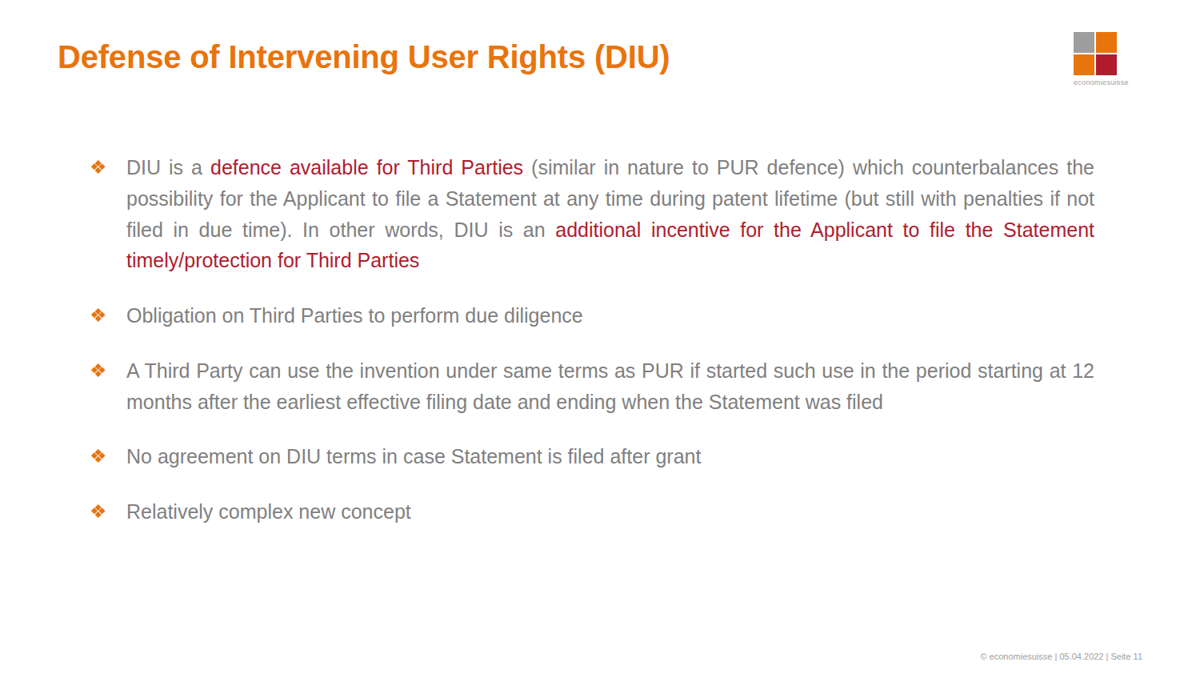Defense of Intervening User Rights (DIU)
economiesuisse
DIU is a defence available for Third Parties (similar in nature to PUR defence) which counterbalances the possibility for the Applicant to file a Statement at any time during patent lifetime (but still with penalties if not filed in due time). In other words, DIU is an additional incentive for the Applicant to file the Statement timely/protection for Third Parties
Obligation on Third Parties to perform due diligence
A Third Party can use the invention under same terms as PUR if started such use in the period starting at 12 months after the earliest effective filing date and ending when the Statement was filed
No agreement on DIU terms in case Statement is filed after grant
Relatively complex new concept
© economiesuisse | 05.04.2022 | Seite 11